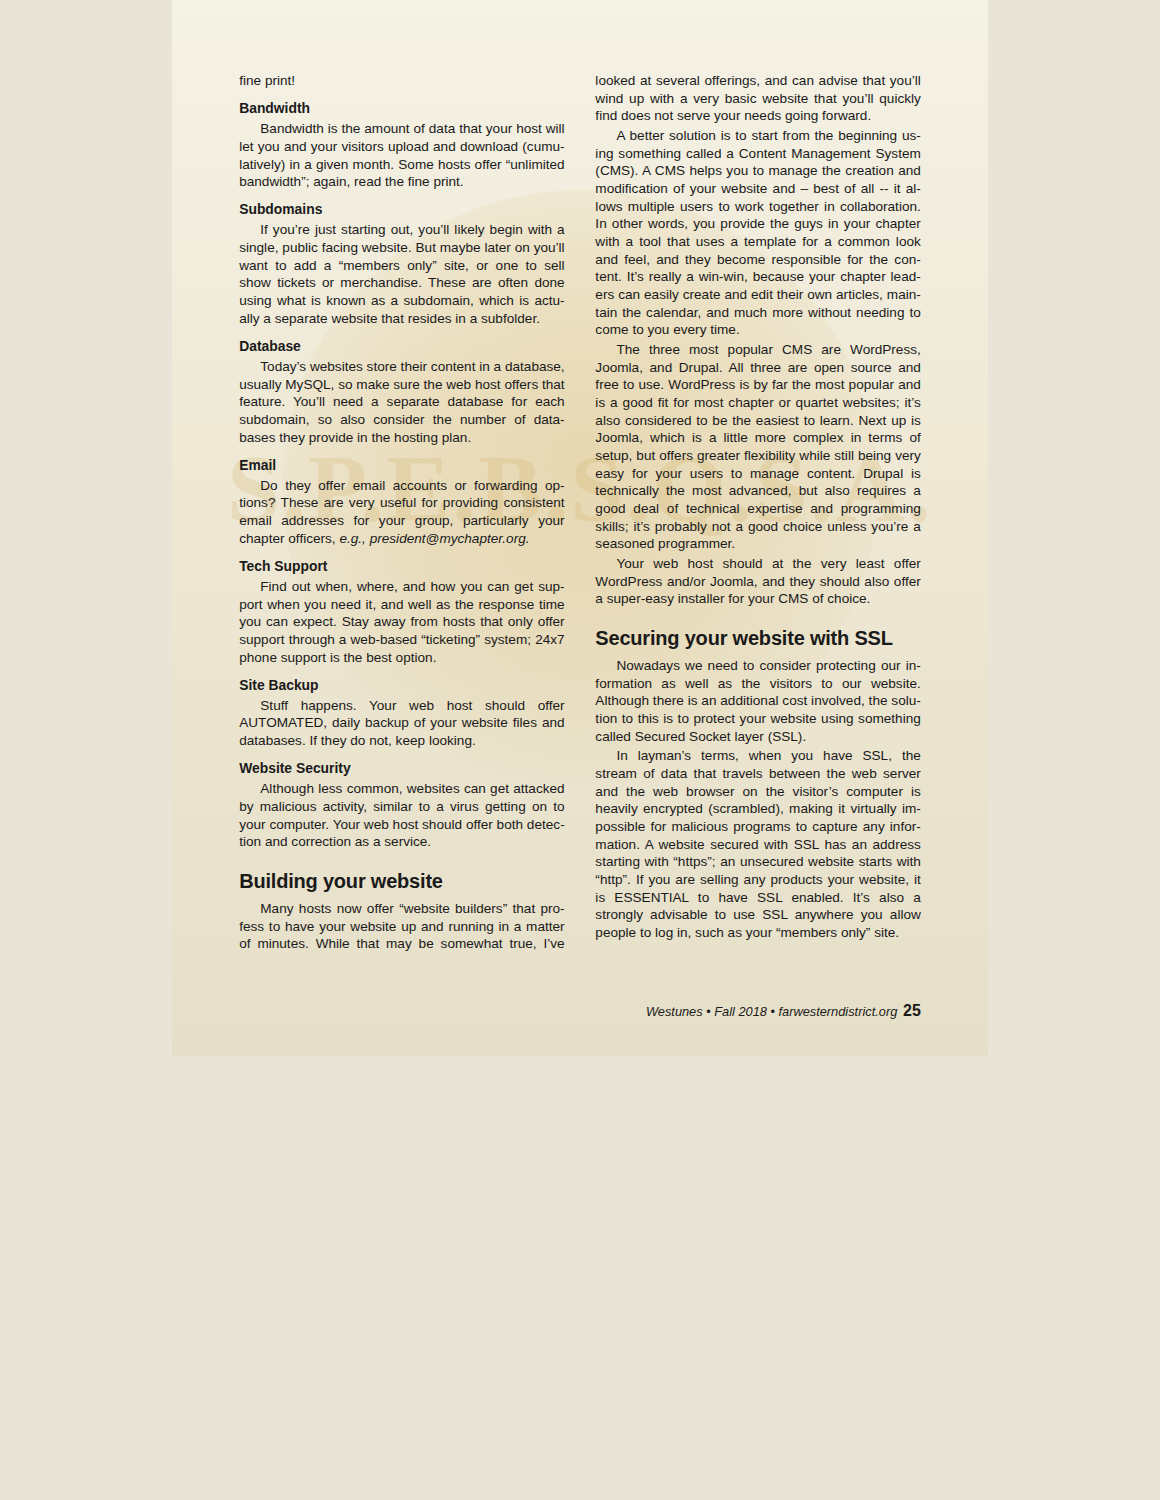fine print!
Bandwidth
Bandwidth is the amount of data that your host will let you and your visitors upload and download (cumulatively) in a given month. Some hosts offer “unlimited bandwidth”; again, read the fine print.
Subdomains
If you’re just starting out, you’ll likely begin with a single, public facing website. But maybe later on you’ll want to add a “members only” site, or one to sell show tickets or merchandise. These are often done using what is known as a subdomain, which is actually a separate website that resides in a subfolder.
Database
Today’s websites store their content in a database, usually MySQL, so make sure the web host offers that feature. You’ll need a separate database for each subdomain, so also consider the number of databases they provide in the hosting plan.
Email
Do they offer email accounts or forwarding options? These are very useful for providing consistent email addresses for your group, particularly your chapter officers, e.g., president@mychapter.org.
Tech Support
Find out when, where, and how you can get support when you need it, and well as the response time you can expect. Stay away from hosts that only offer support through a web-based “ticketing” system; 24x7 phone support is the best option.
Site Backup
Stuff happens. Your web host should offer AUTOMATED, daily backup of your website files and databases. If they do not, keep looking.
Website Security
Although less common, websites can get attacked by malicious activity, similar to a virus getting on to your computer. Your web host should offer both detection and correction as a service.
Building your website
Many hosts now offer “website builders” that profess to have your website up and running in a matter of minutes. While that may be somewhat true, I’ve looked at several offerings, and can advise that you’ll wind up with a very basic website that you’ll quickly find does not serve your needs going forward.
A better solution is to start from the beginning using something called a Content Management System (CMS). A CMS helps you to manage the creation and modification of your website and – best of all -- it allows multiple users to work together in collaboration. In other words, you provide the guys in your chapter with a tool that uses a template for a common look and feel, and they become responsible for the content. It’s really a win-win, because your chapter leaders can easily create and edit their own articles, maintain the calendar, and much more without needing to come to you every time.
The three most popular CMS are WordPress, Joomla, and Drupal. All three are open source and free to use. WordPress is by far the most popular and is a good fit for most chapter or quartet websites; it’s also considered to be the easiest to learn. Next up is Joomla, which is a little more complex in terms of setup, but offers greater flexibility while still being very easy for your users to manage content. Drupal is technically the most advanced, but also requires a good deal of technical expertise and programming skills; it’s probably not a good choice unless you’re a seasoned programmer.
Your web host should at the very least offer WordPress and/or Joomla, and they should also offer a super-easy installer for your CMS of choice.
Securing your website with SSL
Nowadays we need to consider protecting our information as well as the visitors to our website. Although there is an additional cost involved, the solution to this is to protect your website using something called Secured Socket layer (SSL).
In layman’s terms, when you have SSL, the stream of data that travels between the web server and the web browser on the visitor’s computer is heavily encrypted (scrambled), making it virtually impossible for malicious programs to capture any information. A website secured with SSL has an address starting with “https”; an unsecured website starts with “http”. If you are selling any products your website, it is ESSENTIAL to have SSL enabled. It’s also a strongly advisable to use SSL anywhere you allow people to log in, such as your “members only” site.
Westunes • Fall 2018 • farwesterndistrict.org25